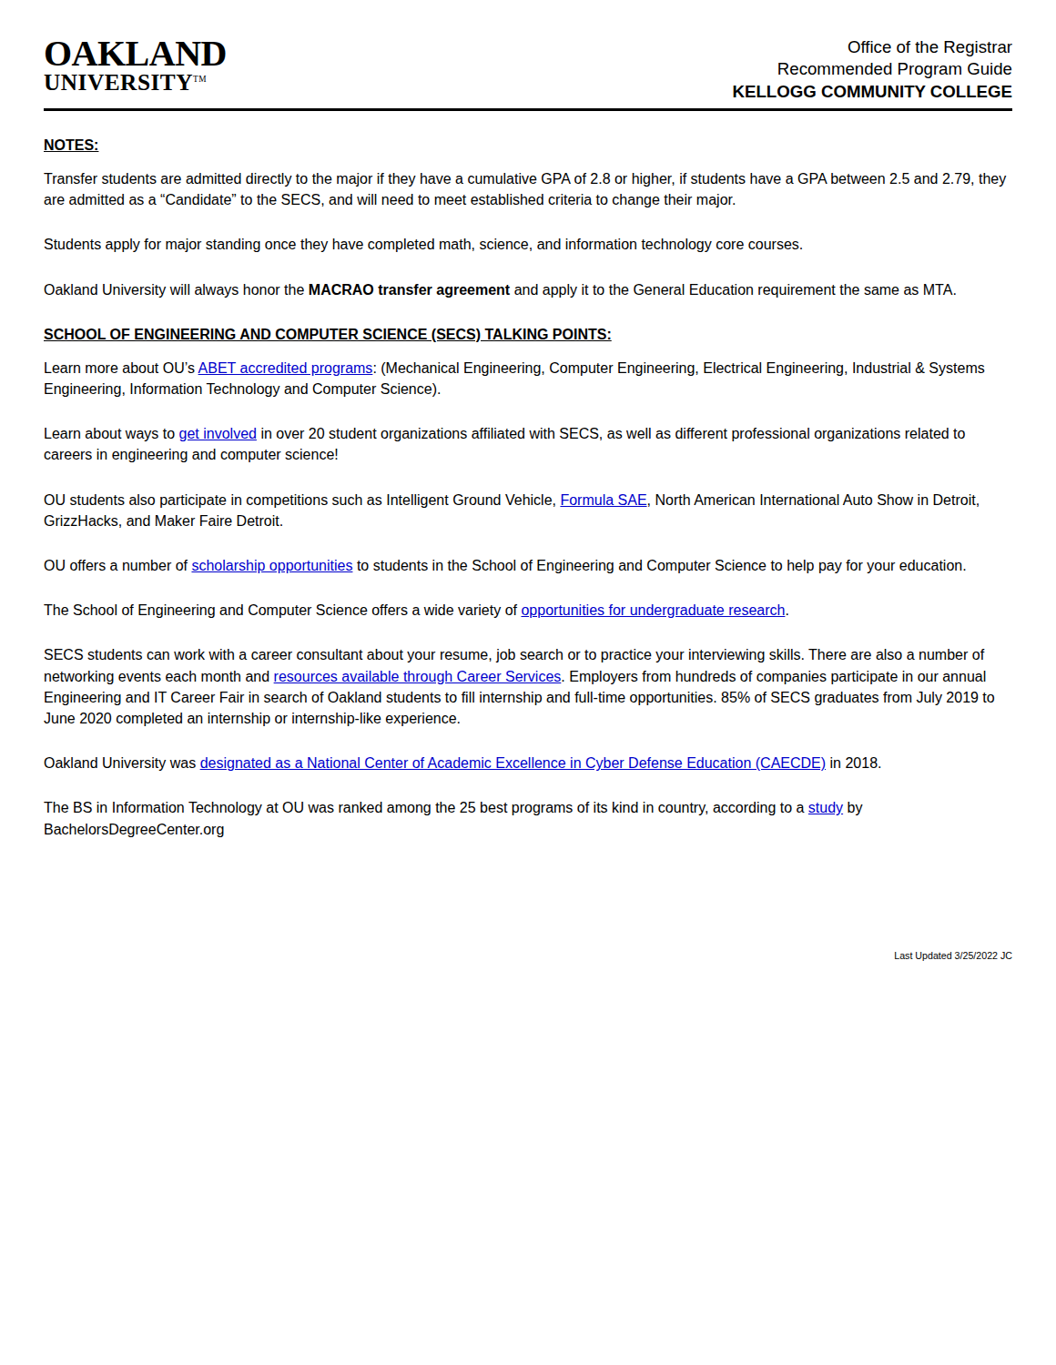OAKLAND UNIVERSITYTM
Office of the Registrar
Recommended Program Guide
KELLOGG COMMUNITY COLLEGE
NOTES:
Transfer students are admitted directly to the major if they have a cumulative GPA of 2.8 or higher, if students have a GPA between 2.5 and 2.79, they are admitted as a “Candidate” to the SECS, and will need to meet established criteria to change their major.
Students apply for major standing once they have completed math, science, and information technology core courses.
Oakland University will always honor the MACRAO transfer agreement and apply it to the General Education requirement the same as MTA.
SCHOOL OF ENGINEERING AND COMPUTER SCIENCE (SECS) TALKING POINTS:
Learn more about OU’s ABET accredited programs: (Mechanical Engineering, Computer Engineering, Electrical Engineering, Industrial & Systems Engineering, Information Technology and Computer Science).
Learn about ways to get involved in over 20 student organizations affiliated with SECS, as well as different professional organizations related to careers in engineering and computer science!
OU students also participate in competitions such as Intelligent Ground Vehicle, Formula SAE, North American International Auto Show in Detroit, GrizzHacks, and Maker Faire Detroit.
OU offers a number of scholarship opportunities to students in the School of Engineering and Computer Science to help pay for your education.
The School of Engineering and Computer Science offers a wide variety of opportunities for undergraduate research.
SECS students can work with a career consultant about your resume, job search or to practice your interviewing skills. There are also a number of networking events each month and resources available through Career Services. Employers from hundreds of companies participate in our annual Engineering and IT Career Fair in search of Oakland students to fill internship and full-time opportunities. 85% of SECS graduates from July 2019 to June 2020 completed an internship or internship-like experience.
Oakland University was designated as a National Center of Academic Excellence in Cyber Defense Education (CAECDE) in 2018.
The BS in Information Technology at OU was ranked among the 25 best programs of its kind in country, according to a study by BachelorsDegreeCenter.org
Last Updated 3/25/2022 JC